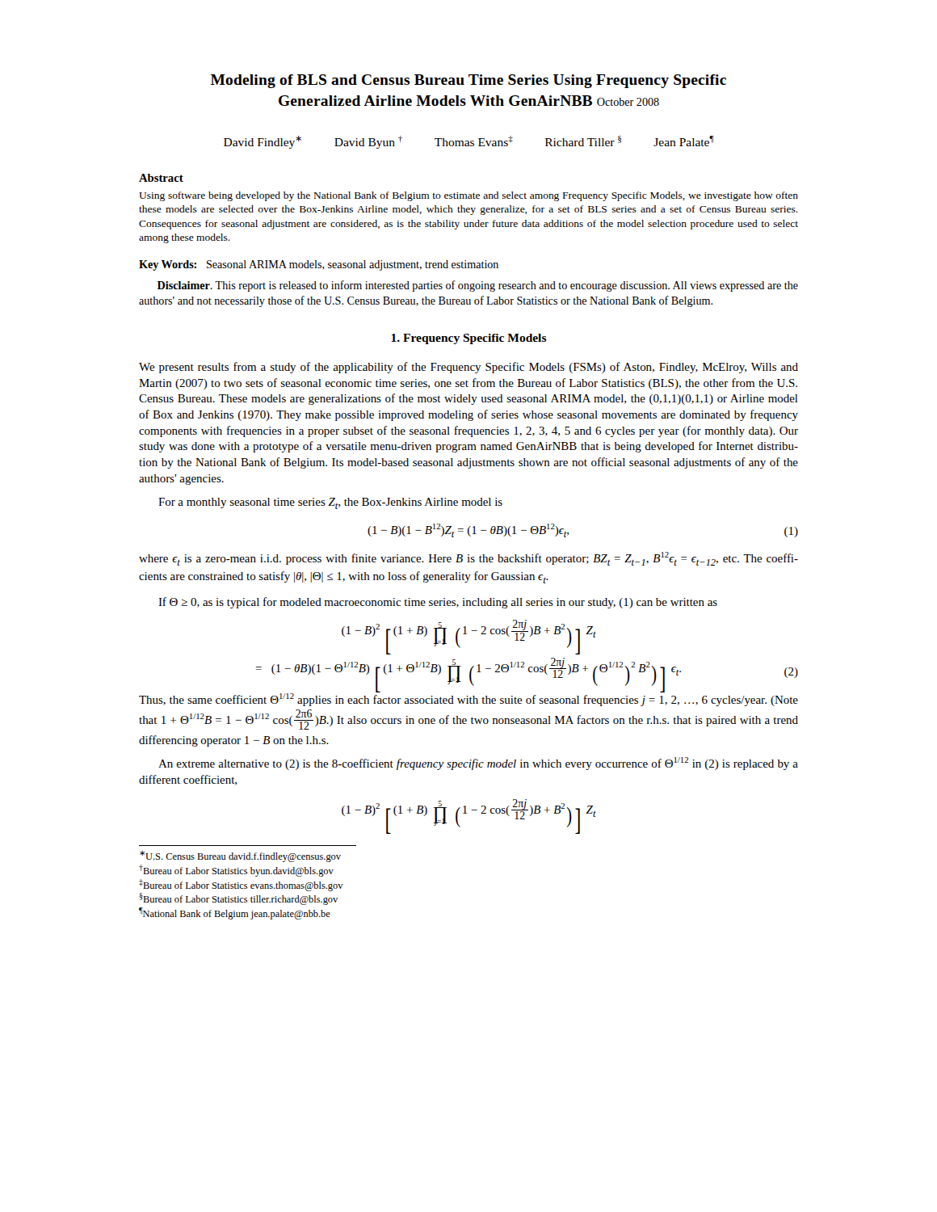Modeling of BLS and Census Bureau Time Series Using Frequency Specific
Generalized Airline Models With GenAirNBB October 2008
David Findley∗ David Byun † Thomas Evans‡ Richard Tiller § Jean Palate¶
Abstract
Using software being developed by the National Bank of Belgium to estimate and select among Frequency Specific Models, we investigate how often these models are selected over the Box-Jenkins Airline model, which they generalize, for a set of BLS series and a set of Census Bureau series. Consequences for seasonal adjustment are considered, as is the stability under future data additions of the model selection procedure used to select among these models.
Key Words: Seasonal ARIMA models, seasonal adjustment, trend estimation
Disclaimer. This report is released to inform interested parties of ongoing research and to encourage discussion. All views expressed are the authors' and not necessarily those of the U.S. Census Bureau, the Bureau of Labor Statistics or the National Bank of Belgium.
1. Frequency Specific Models
We present results from a study of the applicability of the Frequency Specific Models (FSMs) of Aston, Findley, McElroy, Wills and Martin (2007) to two sets of seasonal economic time series, one set from the Bureau of Labor Statistics (BLS), the other from the U.S. Census Bureau. These models are generalizations of the most widely used seasonal ARIMA model, the (0,1,1)(0,1,1) or Airline model of Box and Jenkins (1970). They make possible improved modeling of series whose seasonal movements are dominated by frequency components with frequencies in a proper subset of the seasonal frequencies 1, 2, 3, 4, 5 and 6 cycles per year (for monthly data). Our study was done with a prototype of a versatile menu-driven program named GenAirNBB that is being developed for Internet distribution by the National Bank of Belgium. Its model-based seasonal adjustments shown are not official seasonal adjustments of any of the authors' agencies.
For a monthly seasonal time series Zt, the Box-Jenkins Airline model is
(1 − B)(1 − B12)Zt = (1 − θB)(1 − ΘB12)ϵt, (1)
where ϵt is a zero-mean i.i.d. process with finite variance. Here B is the backshift operator; BZt = Zt−1, B12ϵt = ϵt−12, etc. The coefficients are constrained to satisfy |θ|, |Θ| ≤ 1, with no loss of generality for Gaussian ϵt.
If Θ ≥ 0, as is typical for modeled macroeconomic time series, including all series in our study, (1) can be written as
(1 − B)2 [(1 + B) ∏5 j=1 (1 − 2 cos(2πj 12)B + B2)] Zt
= (1 − θB)(1 − Θ1/12B) [(1 + Θ1/12B) ∏5 j=1 (1 − 2Θ1/12 cos(2πj 12)B + (Θ1/12)2 B2)] ϵt.
(2)
Thus, the same coefficient Θ1/12 applies in each factor associated with the suite of seasonal frequencies j = 1, 2, …, 6 cycles/year. (Note that 1 + Θ1/12B = 1 − Θ1/12 cos(2π612)B.) It also occurs in one of the two nonseasonal MA factors on the r.h.s. that is paired with a trend differencing operator 1 − B on the l.h.s.
An extreme alternative to (2) is the 8-coefficient frequency specific model in which every occurrence of Θ1/12 in (2) is replaced by a different coefficient,
(1 − B)2 [(1 + B) ∏5 j=1 (1 − 2 cos(2πj 12)B + B2)] Zt
∗U.S. Census Bureau david.f.findley@census.gov
†Bureau of Labor Statistics byun.david@bls.gov
‡Bureau of Labor Statistics evans.thomas@bls.gov
§Bureau of Labor Statistics tiller.richard@bls.gov
¶National Bank of Belgium jean.palate@nbb.be